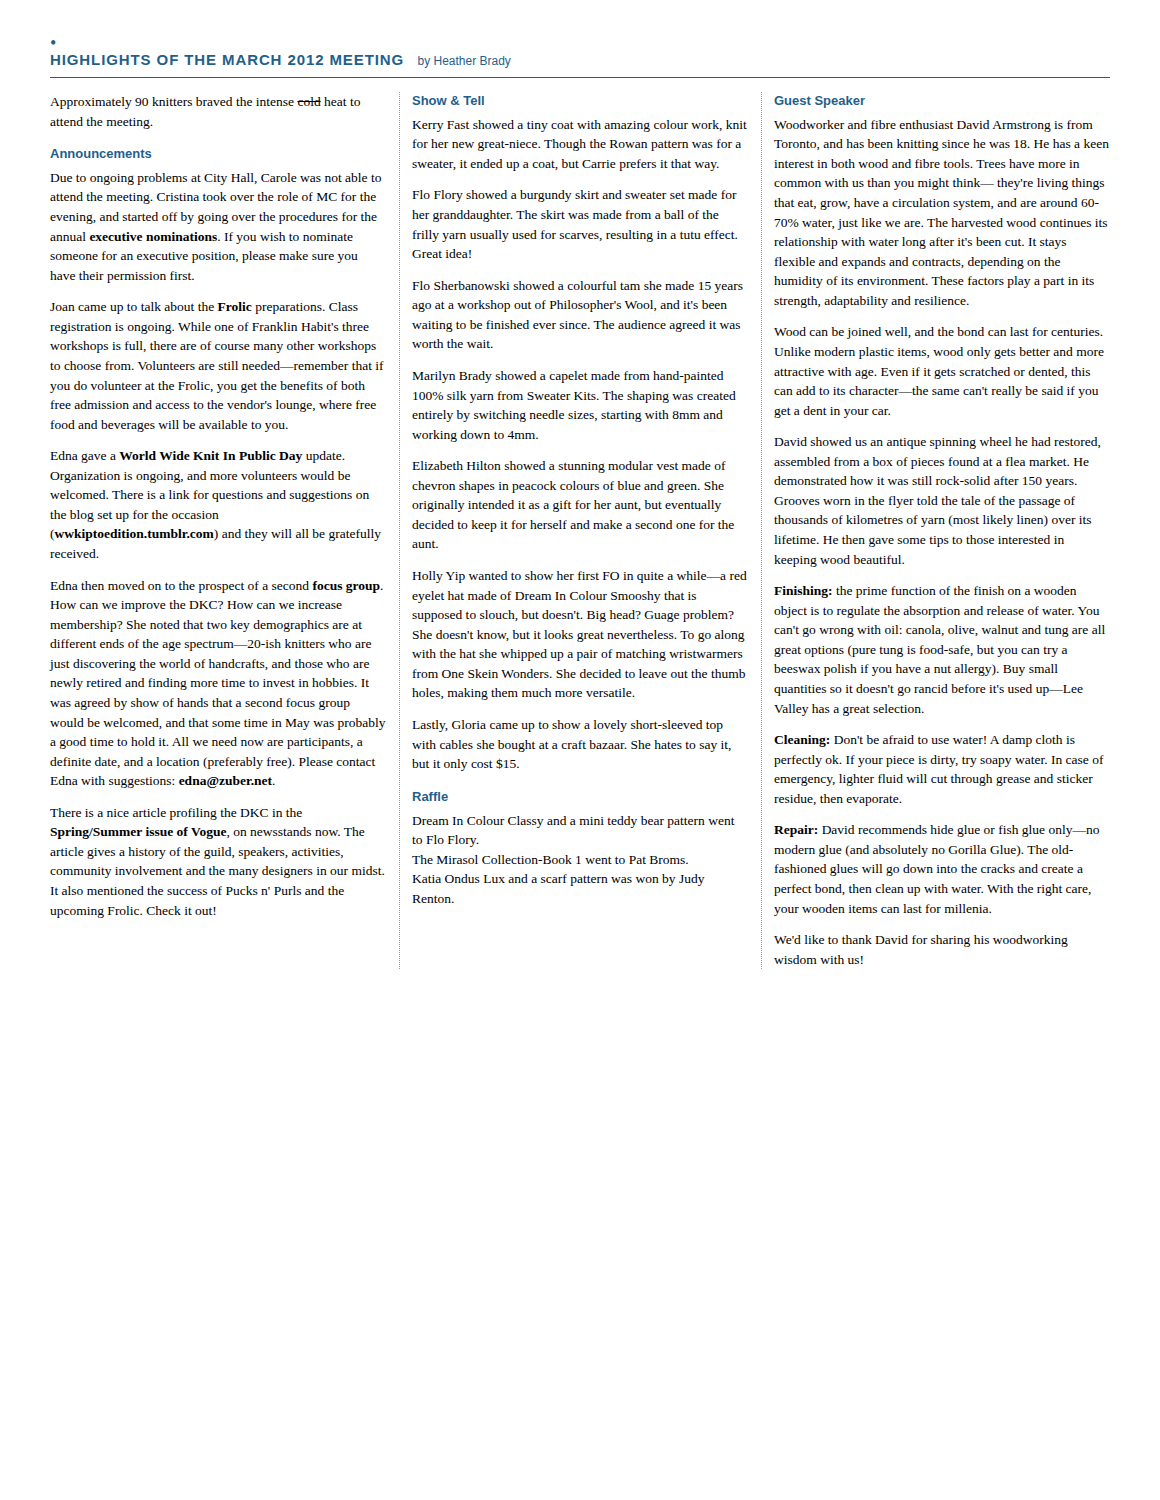•
Highlights of the March 2012 Meeting
by Heather Brady
Approximately 90 knitters braved the intense cold heat to attend the meeting.
Announcements
Due to ongoing problems at City Hall, Carole was not able to attend the meeting. Cristina took over the role of MC for the evening, and started off by going over the procedures for the annual executive nominations. If you wish to nominate someone for an executive position, please make sure you have their permission first.
Joan came up to talk about the Frolic preparations. Class registration is ongoing. While one of Franklin Habit's three workshops is full, there are of course many other workshops to choose from. Volunteers are still needed—remember that if you do volunteer at the Frolic, you get the benefits of both free admission and access to the vendor's lounge, where free food and beverages will be available to you.
Edna gave a World Wide Knit In Public Day update. Organization is ongoing, and more volunteers would be welcomed. There is a link for questions and suggestions on the blog set up for the occasion (wwkiptoedition.tumblr.com) and they will all be gratefully received.
Edna then moved on to the prospect of a second focus group. How can we improve the DKC? How can we increase membership? She noted that two key demographics are at different ends of the age spectrum—20-ish knitters who are just discovering the world of handcrafts, and those who are newly retired and finding more time to invest in hobbies. It was agreed by show of hands that a second focus group would be welcomed, and that some time in May was probably a good time to hold it. All we need now are participants, a definite date, and a location (preferably free). Please contact Edna with suggestions: edna@zuber.net.
There is a nice article profiling the DKC in the Spring/Summer issue of Vogue, on newsstands now. The article gives a history of the guild, speakers, activities, community involvement and the many designers in our midst. It also mentioned the success of Pucks n' Purls and the upcoming Frolic. Check it out!
Show & Tell
Kerry Fast showed a tiny coat with amazing colour work, knit for her new great-niece. Though the Rowan pattern was for a sweater, it ended up a coat, but Carrie prefers it that way.
Flo Flory showed a burgundy skirt and sweater set made for her granddaughter. The skirt was made from a ball of the frilly yarn usually used for scarves, resulting in a tutu effect. Great idea!
Flo Sherbanowski showed a colourful tam she made 15 years ago at a workshop out of Philosopher's Wool, and it's been waiting to be finished ever since. The audience agreed it was worth the wait.
Marilyn Brady showed a capelet made from hand-painted 100% silk yarn from Sweater Kits. The shaping was created entirely by switching needle sizes, starting with 8mm and working down to 4mm.
Elizabeth Hilton showed a stunning modular vest made of chevron shapes in peacock colours of blue and green. She originally intended it as a gift for her aunt, but eventually decided to keep it for herself and make a second one for the aunt.
Holly Yip wanted to show her first FO in quite a while—a red eyelet hat made of Dream In Colour Smooshy that is supposed to slouch, but doesn't. Big head? Guage problem? She doesn't know, but it looks great nevertheless. To go along with the hat she whipped up a pair of matching wristwarmers from One Skein Wonders. She decided to leave out the thumb holes, making them much more versatile.
Lastly, Gloria came up to show a lovely short-sleeved top with cables she bought at a craft bazaar. She hates to say it, but it only cost $15.
Raffle
Dream In Colour Classy and a mini teddy bear pattern went to Flo Flory.
The Mirasol Collection-Book 1 went to Pat Broms.
Katia Ondus Lux and a scarf pattern was won by Judy Renton.
Guest Speaker
Woodworker and fibre enthusiast David Armstrong is from Toronto, and has been knitting since he was 18. He has a keen interest in both wood and fibre tools. Trees have more in common with us than you might think— they're living things that eat, grow, have a circulation system, and are around 60-70% water, just like we are. The harvested wood continues its relationship with water long after it's been cut. It stays flexible and expands and contracts, depending on the humidity of its environment. These factors play a part in its strength, adaptability and resilience.
Wood can be joined well, and the bond can last for centuries. Unlike modern plastic items, wood only gets better and more attractive with age. Even if it gets scratched or dented, this can add to its character—the same can't really be said if you get a dent in your car.
David showed us an antique spinning wheel he had restored, assembled from a box of pieces found at a flea market. He demonstrated how it was still rock-solid after 150 years. Grooves worn in the flyer told the tale of the passage of thousands of kilometres of yarn (most likely linen) over its lifetime. He then gave some tips to those interested in keeping wood beautiful.
Finishing: the prime function of the finish on a wooden object is to regulate the absorption and release of water. You can't go wrong with oil: canola, olive, walnut and tung are all great options (pure tung is food-safe, but you can try a beeswax polish if you have a nut allergy). Buy small quantities so it doesn't go rancid before it's used up—Lee Valley has a great selection.
Cleaning: Don't be afraid to use water! A damp cloth is perfectly ok. If your piece is dirty, try soapy water. In case of emergency, lighter fluid will cut through grease and sticker residue, then evaporate.
Repair: David recommends hide glue or fish glue only—no modern glue (and absolutely no Gorilla Glue). The old-fashioned glues will go down into the cracks and create a perfect bond, then clean up with water. With the right care, your wooden items can last for millenia.
We'd like to thank David for sharing his woodworking wisdom with us!